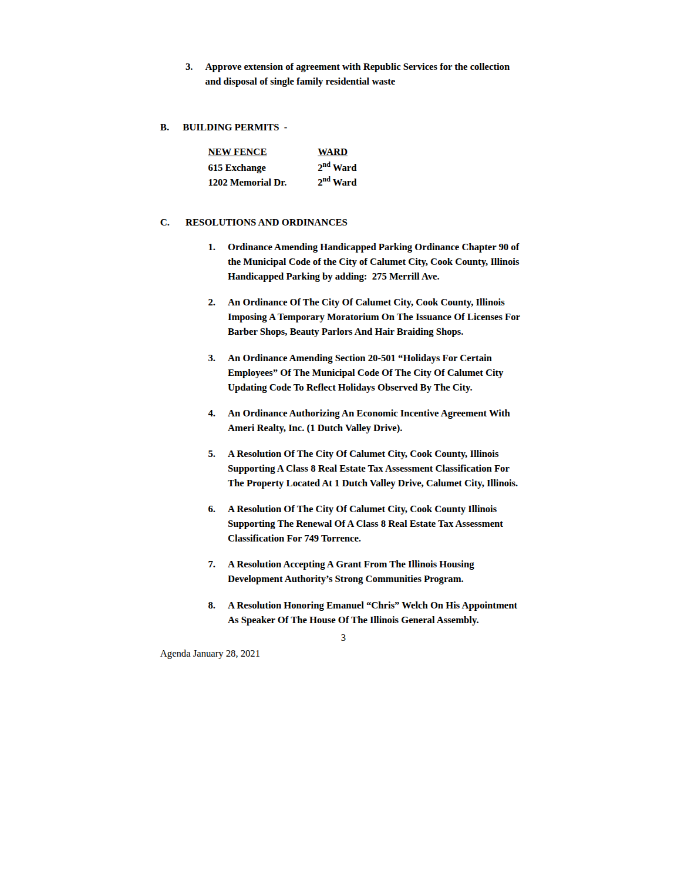3. Approve extension of agreement with Republic Services for the collection and disposal of single family residential waste
B. BUILDING PERMITS -
| NEW FENCE | WARD |
| --- | --- |
| 615 Exchange | 2 nd Ward |
| 1202 Memorial Dr. | 2 nd Ward |
C. RESOLUTIONS AND ORDINANCES
1. Ordinance Amending Handicapped Parking Ordinance Chapter 90 of the Municipal Code of the City of Calumet City, Cook County, Illinois Handicapped Parking by adding: 275 Merrill Ave.
2. An Ordinance Of The City Of Calumet City, Cook County, Illinois Imposing A Temporary Moratorium On The Issuance Of Licenses For Barber Shops, Beauty Parlors And Hair Braiding Shops.
3. An Ordinance Amending Section 20-501 “Holidays For Certain Employees” Of The Municipal Code Of The City Of Calumet City Updating Code To Reflect Holidays Observed By The City.
4. An Ordinance Authorizing An Economic Incentive Agreement With Ameri Realty, Inc. (1 Dutch Valley Drive).
5. A Resolution Of The City Of Calumet City, Cook County, Illinois Supporting A Class 8 Real Estate Tax Assessment Classification For The Property Located At 1 Dutch Valley Drive, Calumet City, Illinois.
6. A Resolution Of The City Of Calumet City, Cook County Illinois Supporting The Renewal Of A Class 8 Real Estate Tax Assessment Classification For 749 Torrence.
7. A Resolution Accepting A Grant From The Illinois Housing Development Authority’s Strong Communities Program.
8. A Resolution Honoring Emanuel “Chris” Welch On His Appointment As Speaker Of The House Of The Illinois General Assembly.
3
Agenda January 28, 2021